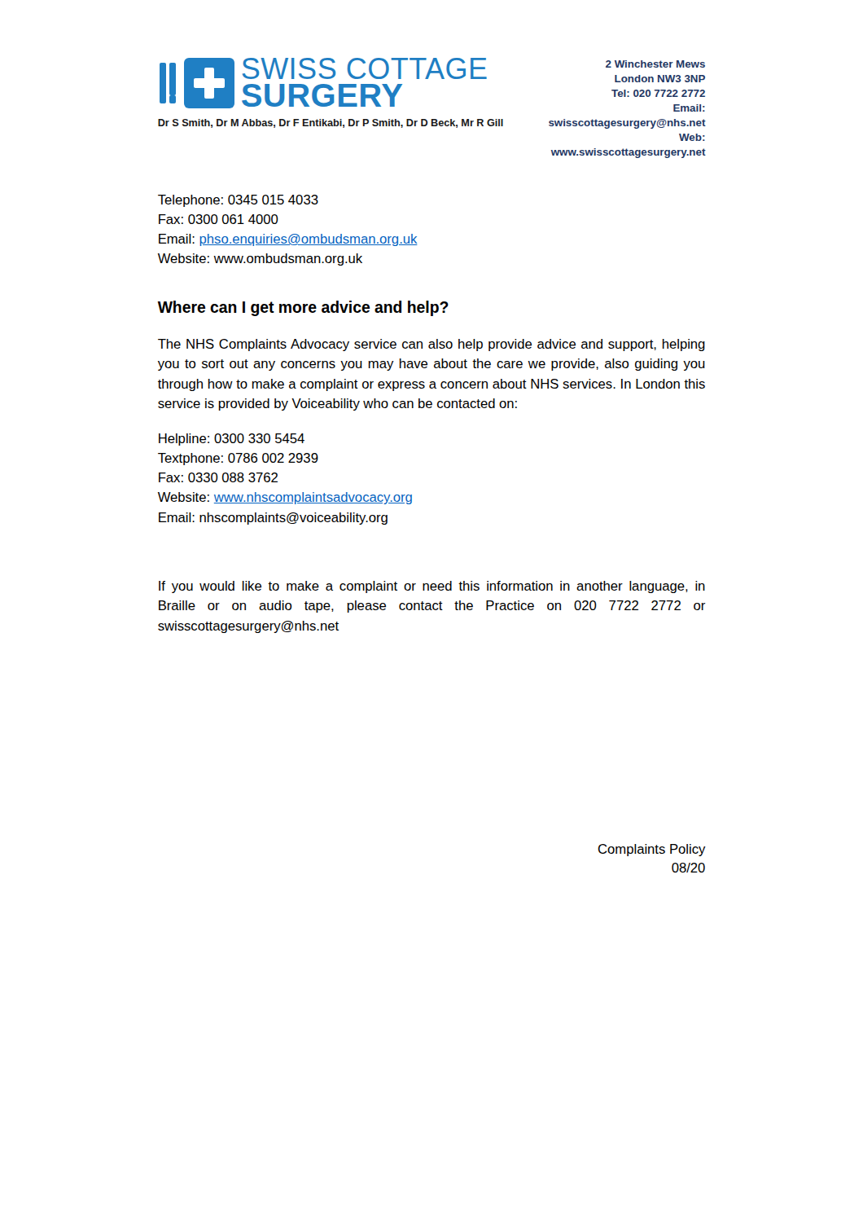SWISS COTTAGE
SURGERY
Dr S Smith, Dr M Abbas, Dr F Entikabi, Dr P Smith, Dr D Beck, Mr R Gill
2 Winchester Mews
London NW3 3NP
Tel: 020 7722 2772
Email: swisscottagesurgery@nhs.net
Web: www.swisscottagesurgery.net
Telephone: 0345 015 4033
Fax: 0300 061 4000
Email: phso.enquiries@ombudsman.org.uk
Website: www.ombudsman.org.uk
Where can I get more advice and help?
The NHS Complaints Advocacy service can also help provide advice and support, helping you to sort out any concerns you may have about the care we provide, also guiding you through how to make a complaint or express a concern about NHS services. In London this service is provided by Voiceability who can be contacted on:
Helpline: 0300 330 5454
Textphone: 0786 002 2939
Fax: 0330 088 3762
Website: www.nhscomplaintsadvocacy.org
Email: nhscomplaints@voiceability.org
If you would like to make a complaint or need this information in another language, in Braille or on audio tape, please contact the Practice on 020 7722 2772 or swisscottagesurgery@nhs.net
Complaints Policy
08/20